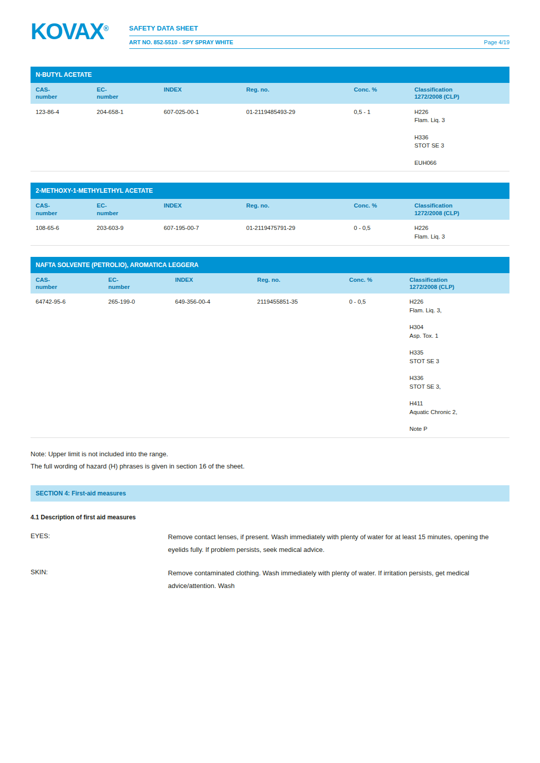KOVAX®
SAFETY DATA SHEET
ART NO. 852-5510 - SPY SPRAY WHITE Page 4/19
| N-BUTYL ACETATE |
| CAS- number | EC- number | INDEX | Reg. no. | Conc. % | Classification 1272/2008 (CLP) |
| 123-86-4 | 204-658-1 | 607-025-00-1 | 01-2119485493-29 | 0,5 - 1 | H226 Flam. Liq. 3 H336 STOT SE 3 EUH066 |
| 2-METHOXY-1-METHYLETHYL ACETATE |
| CAS- number | EC- number | INDEX | Reg. no. | Conc. % | Classification 1272/2008 (CLP) |
| 108-65-6 | 203-603-9 | 607-195-00-7 | 01-2119475791-29 | 0 - 0,5 | H226 Flam. Liq. 3 |
| NAFTA SOLVENTE (PETROLIO), AROMATICA LEGGERA |
| CAS- number | EC- number | INDEX | Reg. no. | Conc. % | Classification 1272/2008 (CLP) |
| 64742-95-6 | 265-199-0 | 649-356-00-4 | 2119455851-35 | 0 - 0,5 | H226 Flam. Liq. 3, H304 Asp. Tox. 1 H335 STOT SE 3 H336 STOT SE 3, H411 Aquatic Chronic 2, Note P |
Note: Upper limit is not included into the range.
The full wording of hazard (H) phrases is given in section 16 of the sheet.
SECTION 4: First-aid measures
4.1 Description of first aid measures
EYES:
Remove contact lenses, if present. Wash immediately with plenty of water for at least 15 minutes, opening the eyelids fully. If problem persists, seek medical advice.
SKIN:
Remove contaminated clothing. Wash immediately with plenty of water. If irritation persists, get medical advice/attention. Wash